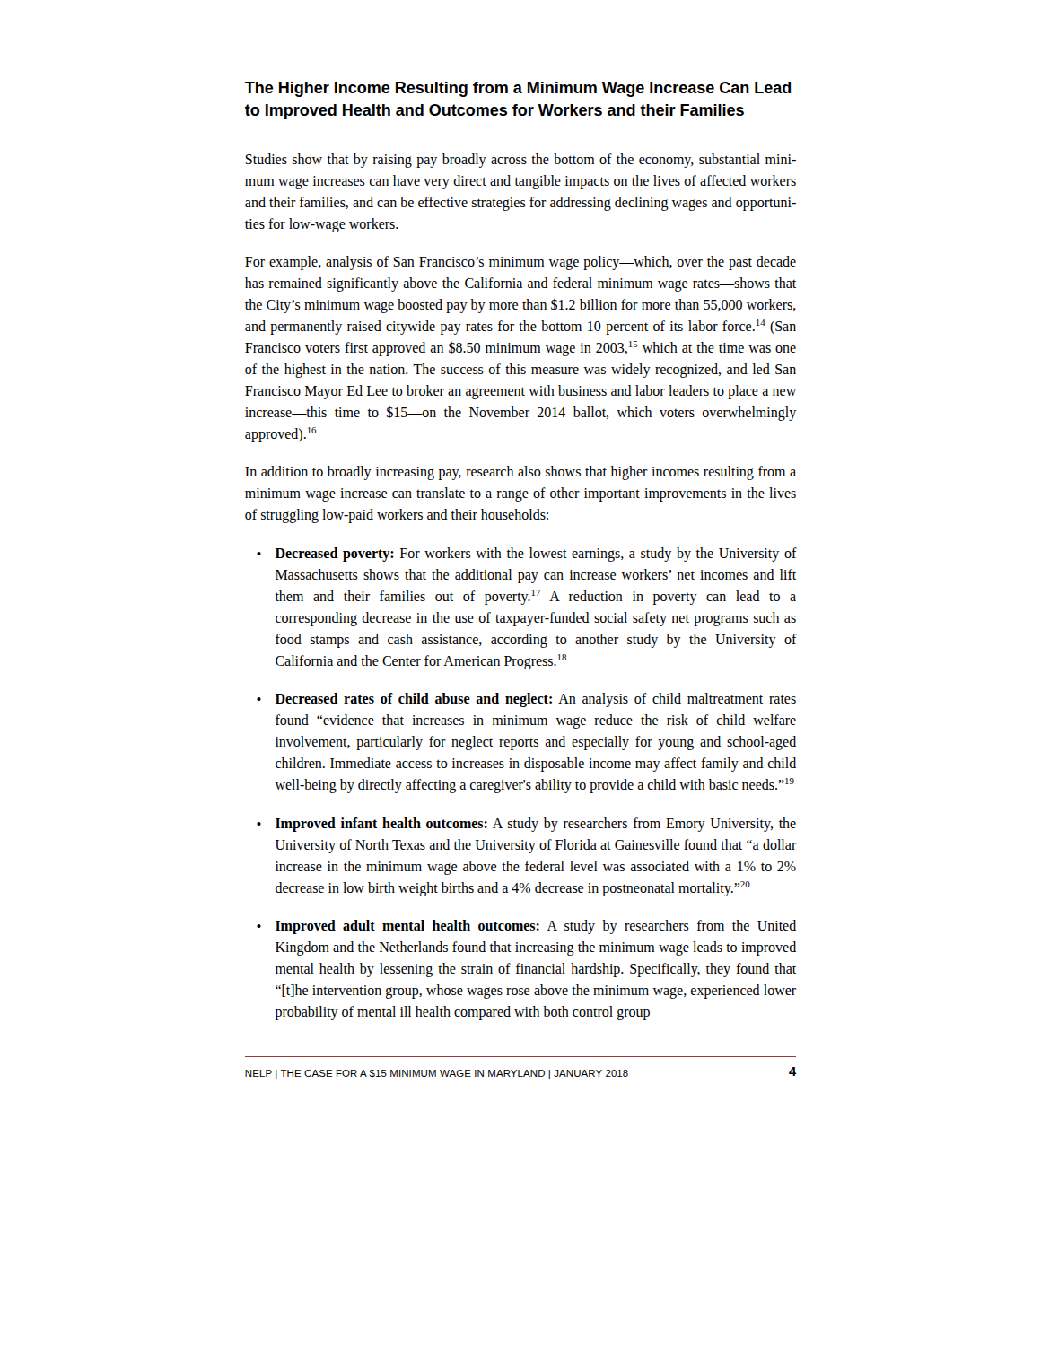The Higher Income Resulting from a Minimum Wage Increase Can Lead to Improved Health and Outcomes for Workers and their Families
Studies show that by raising pay broadly across the bottom of the economy, substantial minimum wage increases can have very direct and tangible impacts on the lives of affected workers and their families, and can be effective strategies for addressing declining wages and opportunities for low-wage workers.
For example, analysis of San Francisco’s minimum wage policy—which, over the past decade has remained significantly above the California and federal minimum wage rates—shows that the City’s minimum wage boosted pay by more than $1.2 billion for more than 55,000 workers, and permanently raised citywide pay rates for the bottom 10 percent of its labor force.14 (San Francisco voters first approved an $8.50 minimum wage in 2003,15 which at the time was one of the highest in the nation. The success of this measure was widely recognized, and led San Francisco Mayor Ed Lee to broker an agreement with business and labor leaders to place a new increase—this time to $15—on the November 2014 ballot, which voters overwhelmingly approved).16
In addition to broadly increasing pay, research also shows that higher incomes resulting from a minimum wage increase can translate to a range of other important improvements in the lives of struggling low-paid workers and their households:
Decreased poverty: For workers with the lowest earnings, a study by the University of Massachusetts shows that the additional pay can increase workers’ net incomes and lift them and their families out of poverty.17 A reduction in poverty can lead to a corresponding decrease in the use of taxpayer-funded social safety net programs such as food stamps and cash assistance, according to another study by the University of California and the Center for American Progress.18
Decreased rates of child abuse and neglect: An analysis of child maltreatment rates found “evidence that increases in minimum wage reduce the risk of child welfare involvement, particularly for neglect reports and especially for young and school-aged children. Immediate access to increases in disposable income may affect family and child well-being by directly affecting a caregiver's ability to provide a child with basic needs.”19
Improved infant health outcomes: A study by researchers from Emory University, the University of North Texas and the University of Florida at Gainesville found that “a dollar increase in the minimum wage above the federal level was associated with a 1% to 2% decrease in low birth weight births and a 4% decrease in postneonatal mortality.”20
Improved adult mental health outcomes: A study by researchers from the United Kingdom and the Netherlands found that increasing the minimum wage leads to improved mental health by lessening the strain of financial hardship. Specifically, they found that “[t]he intervention group, whose wages rose above the minimum wage, experienced lower probability of mental ill health compared with both control group
NELP | The Case for a $15 Minimum Wage in Maryland | January 2018 4